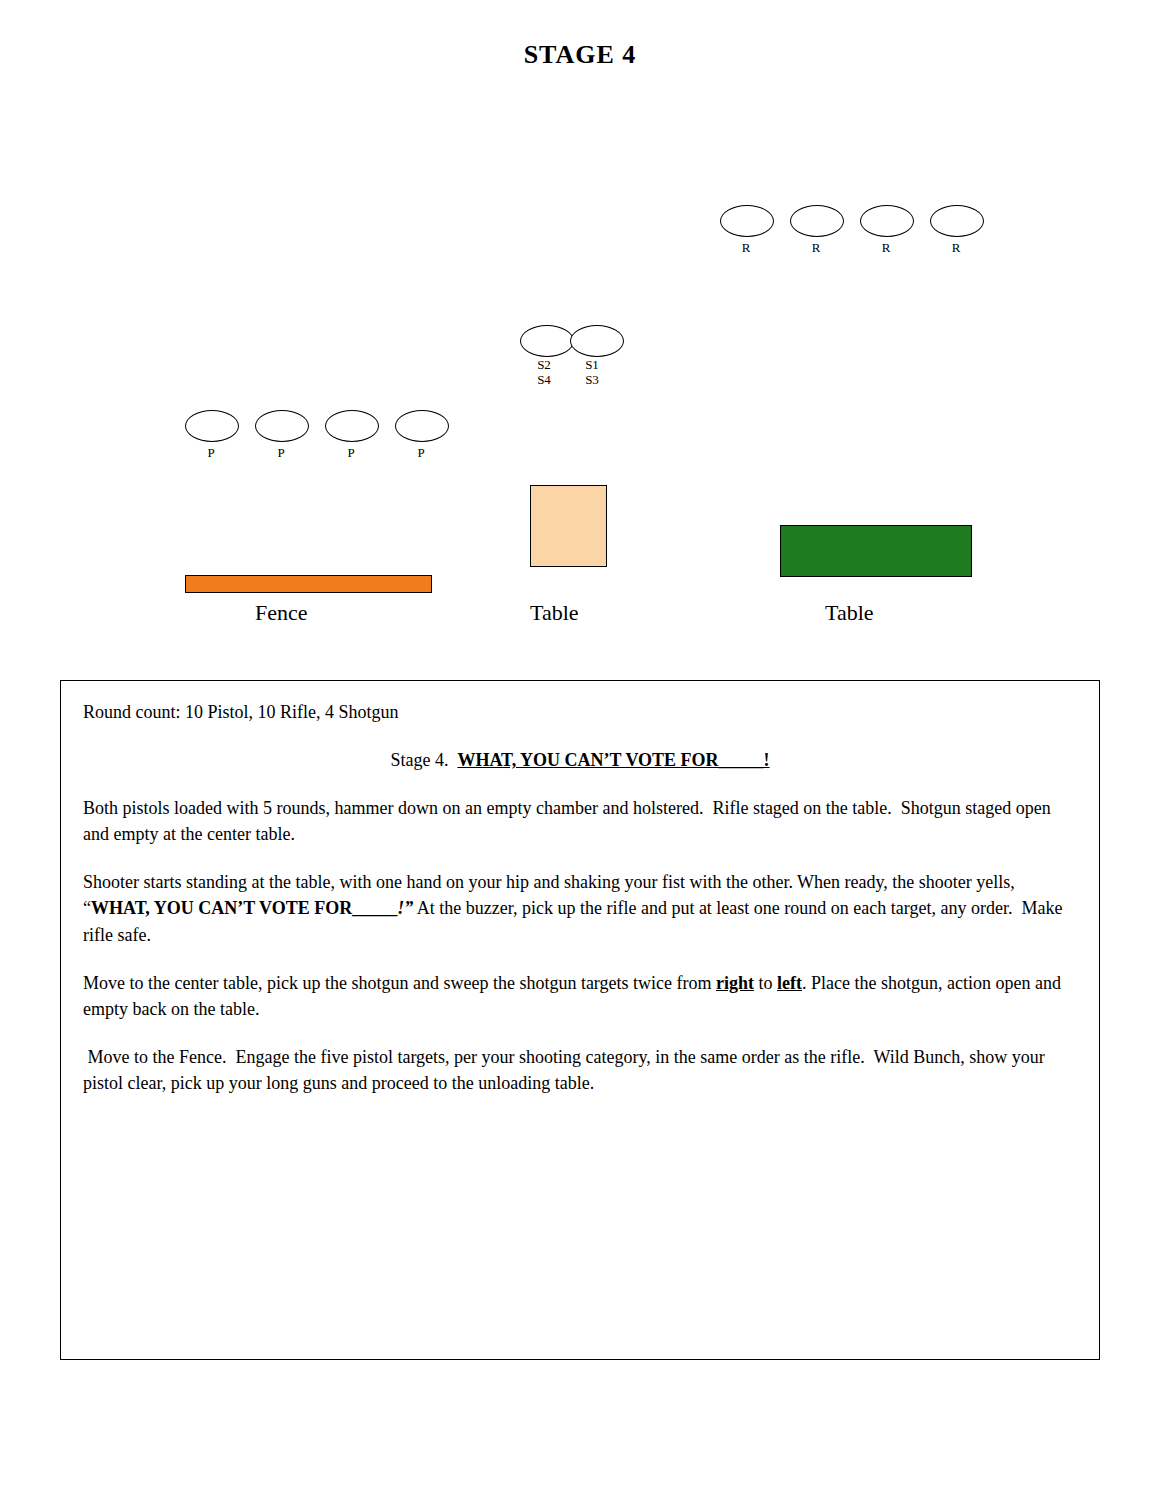STAGE 4
R
R
R
R
S2 S1
S4 S3
P
P
P
P
Fence
Table
Table
Round count: 10 Pistol, 10 Rifle, 4 Shotgun
Stage 4. WHAT, YOU CAN’T VOTE FOR_____!
Both pistols loaded with 5 rounds, hammer down on an empty chamber and holstered. Rifle staged on the table. Shotgun staged open and empty at the center table.
Shooter starts standing at the table, with one hand on your hip and shaking your fist with the other. When ready, the shooter yells, “WHAT, YOU CAN’T VOTE FOR_____!” At the buzzer, pick up the rifle and put at least one round on each target, any order. Make rifle safe.
Move to the center table, pick up the shotgun and sweep the shotgun targets twice from right to left. Place the shotgun, action open and empty back on the table.
Move to the Fence. Engage the five pistol targets, per your shooting category, in the same order as the rifle. Wild Bunch, show your pistol clear, pick up your long guns and proceed to the unloading table.